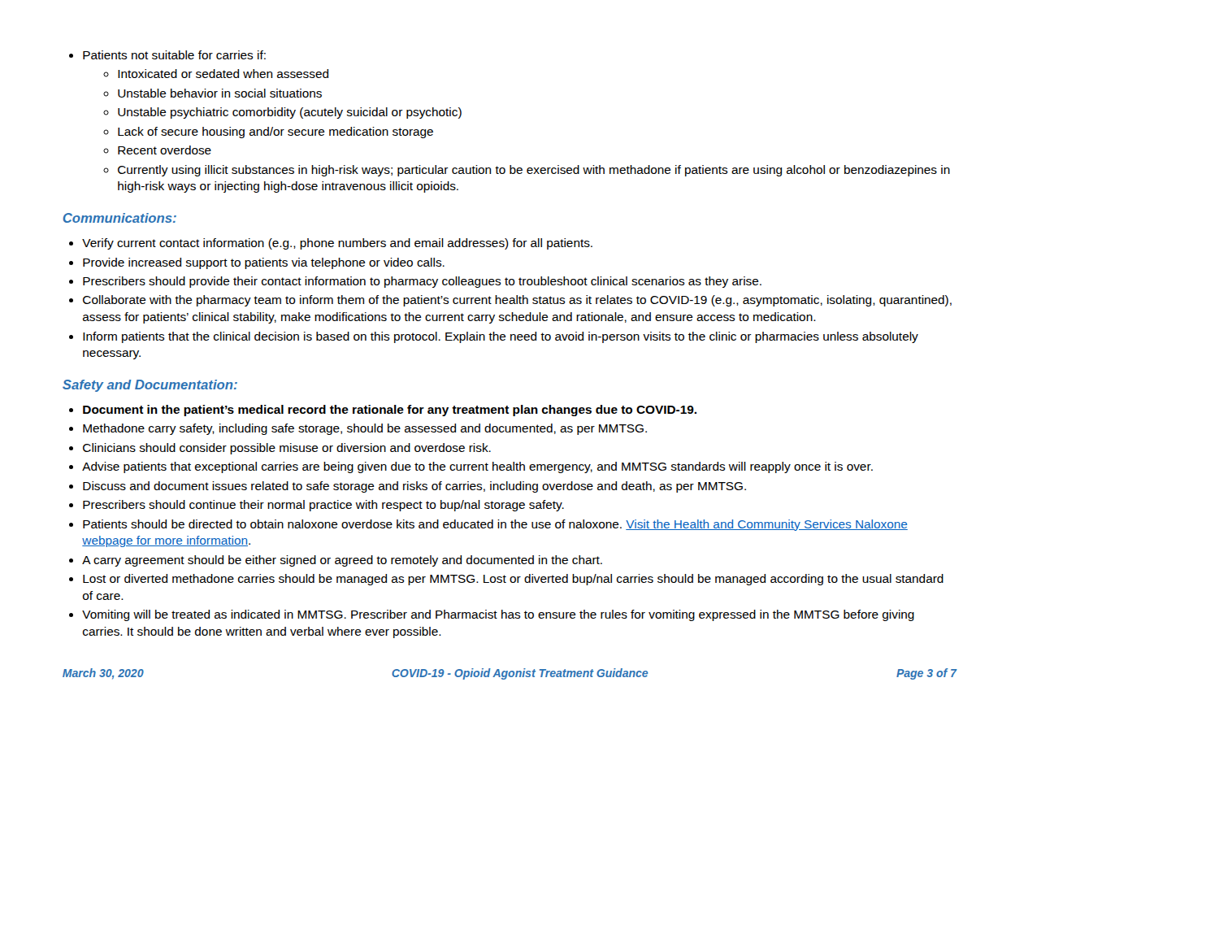Patients not suitable for carries if:
Intoxicated or sedated when assessed
Unstable behavior in social situations
Unstable psychiatric comorbidity (acutely suicidal or psychotic)
Lack of secure housing and/or secure medication storage
Recent overdose
Currently using illicit substances in high-risk ways; particular caution to be exercised with methadone if patients are using alcohol or benzodiazepines in high-risk ways or injecting high-dose intravenous illicit opioids.
Communications:
Verify current contact information (e.g., phone numbers and email addresses) for all patients.
Provide increased support to patients via telephone or video calls.
Prescribers should provide their contact information to pharmacy colleagues to troubleshoot clinical scenarios as they arise.
Collaborate with the pharmacy team to inform them of the patient’s current health status as it relates to COVID-19 (e.g., asymptomatic, isolating, quarantined), assess for patients’ clinical stability, make modifications to the current carry schedule and rationale, and ensure access to medication.
Inform patients that the clinical decision is based on this protocol. Explain the need to avoid in-person visits to the clinic or pharmacies unless absolutely necessary.
Safety and Documentation:
Document in the patient’s medical record the rationale for any treatment plan changes due to COVID-19.
Methadone carry safety, including safe storage, should be assessed and documented, as per MMTSG.
Clinicians should consider possible misuse or diversion and overdose risk.
Advise patients that exceptional carries are being given due to the current health emergency, and MMTSG standards will reapply once it is over.
Discuss and document issues related to safe storage and risks of carries, including overdose and death, as per MMTSG.
Prescribers should continue their normal practice with respect to bup/nal storage safety.
Patients should be directed to obtain naloxone overdose kits and educated in the use of naloxone. Visit the Health and Community Services Naloxone webpage for more information.
A carry agreement should be either signed or agreed to remotely and documented in the chart.
Lost or diverted methadone carries should be managed as per MMTSG. Lost or diverted bup/nal carries should be managed according to the usual standard of care.
Vomiting will be treated as indicated in MMTSG. Prescriber and Pharmacist has to ensure the rules for vomiting expressed in the MMTSG before giving carries. It should be done written and verbal where ever possible.
March 30, 2020
COVID-19 - Opioid Agonist Treatment Guidance
Page 3 of 7